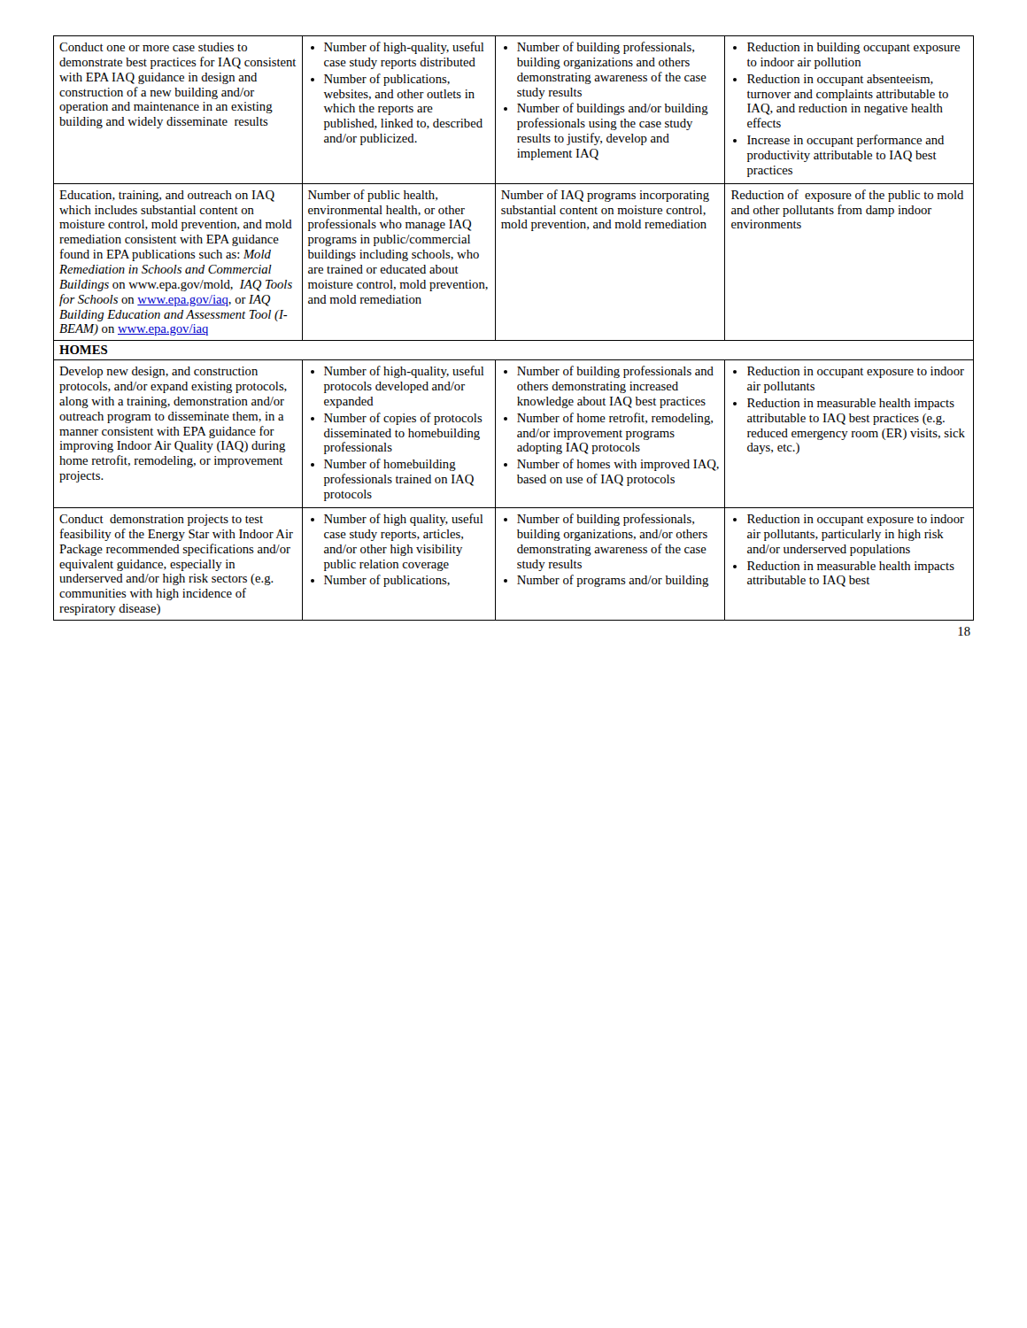| Conduct one or more case studies to demonstrate best practices for IAQ consistent with EPA IAQ guidance in design and construction of a new building and/or operation and maintenance in an existing building and widely disseminate results | Number of high-quality, useful case study reports distributed Number of publications, websites, and other outlets in which the reports are published, linked to, described and/or publicized. | Number of building professionals, building organizations and others demonstrating awareness of the case study results Number of buildings and/or building professionals using the case study results to justify, develop and implement IAQ | Reduction in building occupant exposure to indoor air pollution Reduction in occupant absenteeism, turnover and complaints attributable to IAQ, and reduction in negative health effects Increase in occupant performance and productivity attributable to IAQ best practices |
| Education, training, and outreach on IAQ which includes substantial content on moisture control, mold prevention, and mold remediation consistent with EPA guidance found in EPA publications such as: Mold Remediation in Schools and Commercial Buildings on www.epa.gov/mold, IAQ Tools for Schools on www.epa.gov/iaq , or IAQ Building Education and Assessment Tool (I-BEAM) on www.epa.gov/iaq | Number of public health, environmental health, or other professionals who manage IAQ programs in public/commercial buildings including schools, who are trained or educated about moisture control, mold prevention, and mold remediation | Number of IAQ programs incorporating substantial content on moisture control, mold prevention, and mold remediation | Reduction of exposure of the public to mold and other pollutants from damp indoor environments |
| HOMES |
| Develop new design, and construction protocols, and/or expand existing protocols, along with a training, demonstration and/or outreach program to disseminate them, in a manner consistent with EPA guidance for improving Indoor Air Quality (IAQ) during home retrofit, remodeling, or improvement projects. | Number of high-quality, useful protocols developed and/or expanded Number of copies of protocols disseminated to homebuilding professionals Number of homebuilding professionals trained on IAQ protocols | Number of building professionals and others demonstrating increased knowledge about IAQ best practices Number of home retrofit, remodeling, and/or improvement programs adopting IAQ protocols Number of homes with improved IAQ, based on use of IAQ protocols | Reduction in occupant exposure to indoor air pollutants Reduction in measurable health impacts attributable to IAQ best practices (e.g. reduced emergency room (ER) visits, sick days, etc.) |
| Conduct demonstration projects to test feasibility of the Energy Star with Indoor Air Package recommended specifications and/or equivalent guidance, especially in underserved and/or high risk sectors (e.g. communities with high incidence of respiratory disease) | Number of high quality, useful case study reports, articles, and/or other high visibility public relation coverage Number of publications, | Number of building professionals, building organizations, and/or others demonstrating awareness of the case study results Number of programs and/or building | Reduction in occupant exposure to indoor air pollutants, particularly in high risk and/or underserved populations Reduction in measurable health impacts attributable to IAQ best |
18